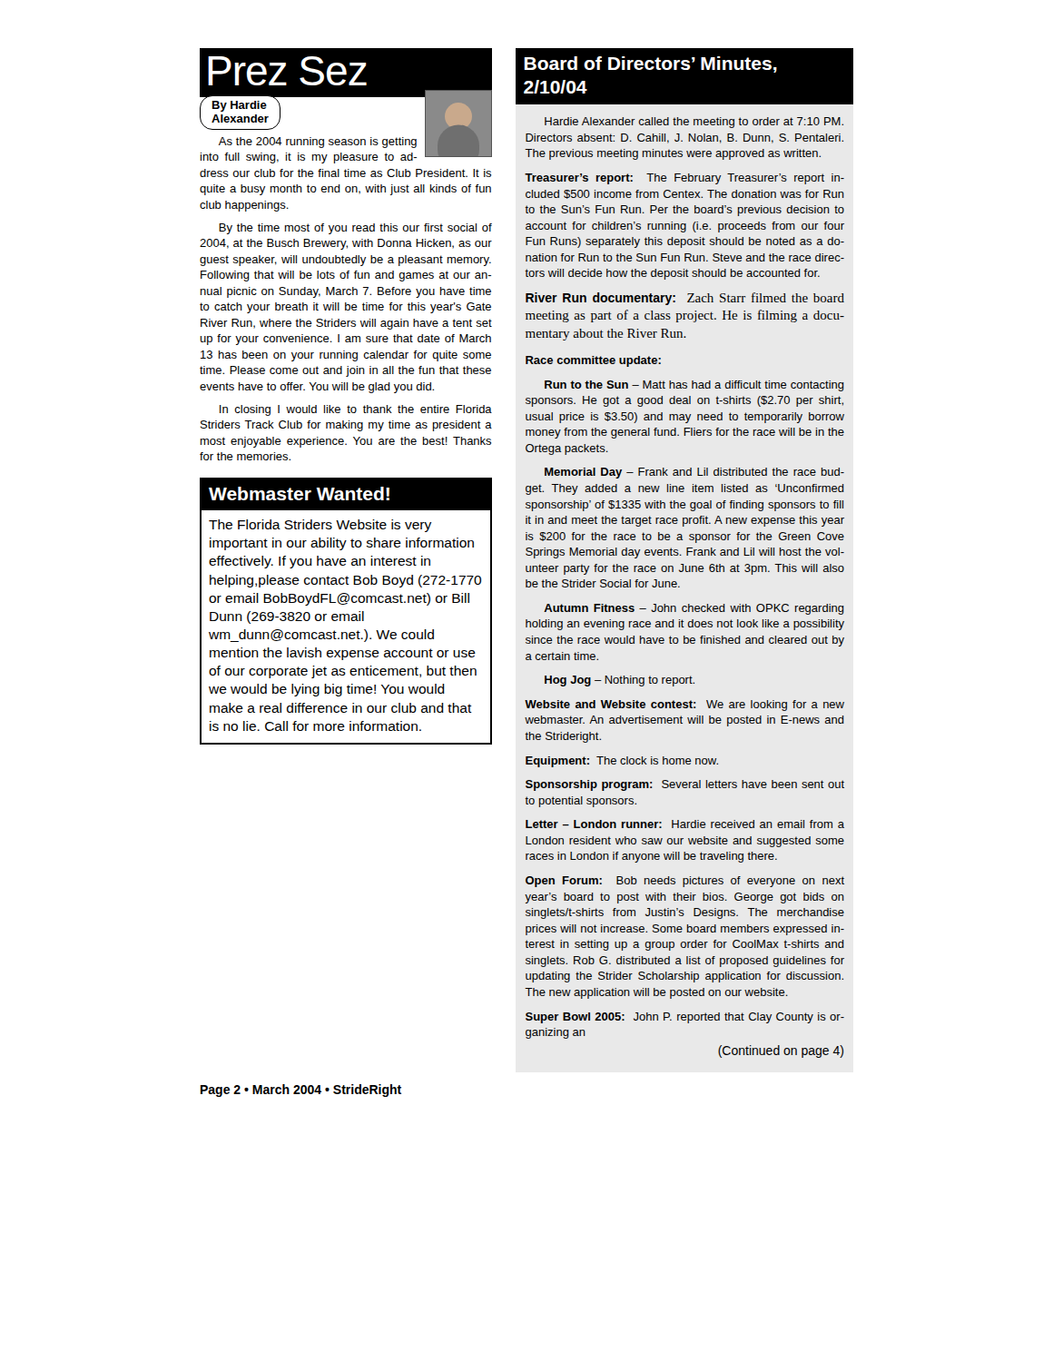Prez Sez
By Hardie
Alexander
As the 2004 running season is getting into full swing, it is my pleasure to address our club for the final time as Club President. It is quite a busy month to end on, with just all kinds of fun club happenings.
By the time most of you read this our first social of 2004, at the Busch Brewery, with Donna Hicken, as our guest speaker, will undoubtedly be a pleasant memory. Following that will be lots of fun and games at our annual picnic on Sunday, March 7. Before you have time to catch your breath it will be time for this year's Gate River Run, where the Striders will again have a tent set up for your convenience. I am sure that date of March 13 has been on your running calendar for quite some time. Please come out and join in all the fun that these events have to offer. You will be glad you did.
In closing I would like to thank the entire Florida Striders Track Club for making my time as president a most enjoyable experience. You are the best! Thanks for the memories.
Webmaster Wanted!
The Florida Striders Website is very important in our ability to share information effectively. If you have an interest in helping,please contact Bob Boyd (272-1770 or email BobBoydFL@comcast.net) or Bill Dunn (269-3820 or email wm_dunn@comcast.net.). We could mention the lavish expense account or use of our corporate jet as enticement, but then we would be lying big time! You would make a real difference in our club and that is no lie. Call for more information.
Board of Directors’ Minutes, 2/10/04
Hardie Alexander called the meeting to order at 7:10 PM. Directors absent: D. Cahill, J. Nolan, B. Dunn, S. Pentaleri. The previous meeting minutes were approved as written.
Treasurer’s report: The February Treasurer’s report included $500 income from Centex. The donation was for Run to the Sun’s Fun Run. Per the board’s previous decision to account for children’s running (i.e. proceeds from our four Fun Runs) separately this deposit should be noted as a donation for Run to the Sun Fun Run. Steve and the race directors will decide how the deposit should be accounted for.
River Run documentary: Zach Starr filmed the board meeting as part of a class project. He is filming a documentary about the River Run.
Race committee update:
Run to the Sun – Matt has had a difficult time contacting sponsors. He got a good deal on t-shirts ($2.70 per shirt, usual price is $3.50) and may need to temporarily borrow money from the general fund. Fliers for the race will be in the Ortega packets.
Memorial Day – Frank and Lil distributed the race budget. They added a new line item listed as ‘Unconfirmed sponsorship’ of $1335 with the goal of finding sponsors to fill it in and meet the target race profit. A new expense this year is $200 for the race to be a sponsor for the Green Cove Springs Memorial day events. Frank and Lil will host the volunteer party for the race on June 6th at 3pm. This will also be the Strider Social for June.
Autumn Fitness – John checked with OPKC regarding holding an evening race and it does not look like a possibility since the race would have to be finished and cleared out by a certain time.
Hog Jog – Nothing to report.
Website and Website contest: We are looking for a new webmaster. An advertisement will be posted in E-news and the Strideright.
Equipment: The clock is home now.
Sponsorship program: Several letters have been sent out to potential sponsors.
Letter – London runner: Hardie received an email from a London resident who saw our website and suggested some races in London if anyone will be traveling there.
Open Forum: Bob needs pictures of everyone on next year’s board to post with their bios. George got bids on singlets/t-shirts from Justin’s Designs. The merchandise prices will not increase. Some board members expressed interest in setting up a group order for CoolMax t-shirts and singlets. Rob G. distributed a list of proposed guidelines for updating the Strider Scholarship application for discussion. The new application will be posted on our website.
Super Bowl 2005: John P. reported that Clay County is organizing an
(Continued on page 4)
Page 2 • March 2004 • StrideRight